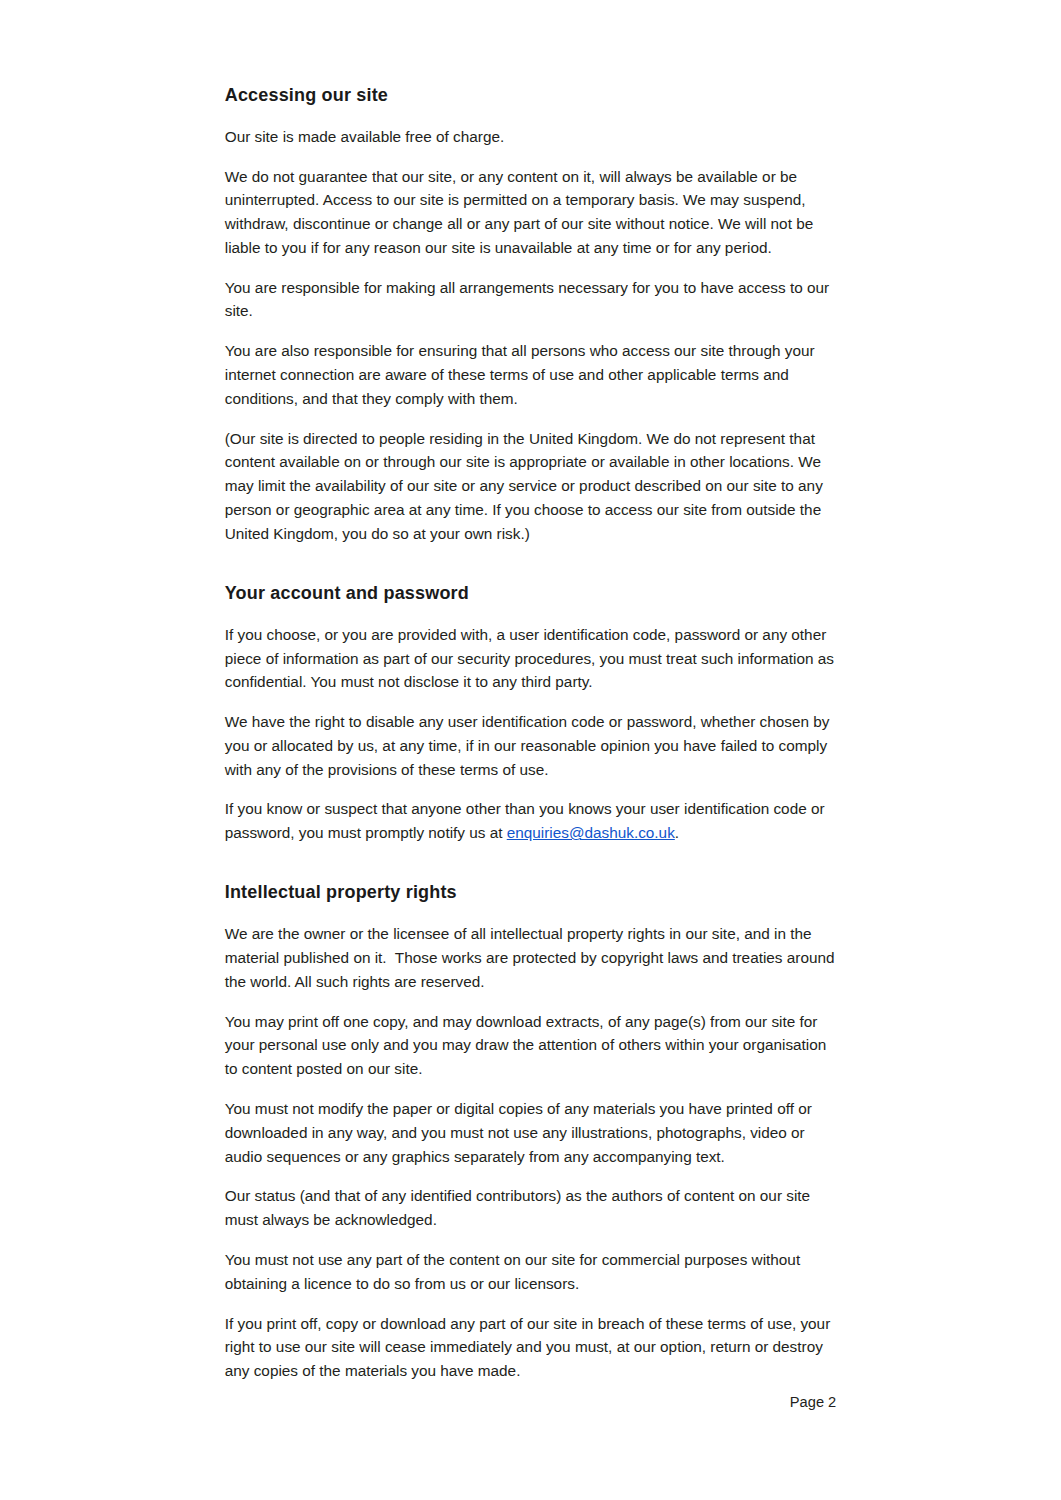Accessing our site
Our site is made available free of charge.
We do not guarantee that our site, or any content on it, will always be available or be uninterrupted. Access to our site is permitted on a temporary basis. We may suspend, withdraw, discontinue or change all or any part of our site without notice. We will not be liable to you if for any reason our site is unavailable at any time or for any period.
You are responsible for making all arrangements necessary for you to have access to our site.
You are also responsible for ensuring that all persons who access our site through your internet connection are aware of these terms of use and other applicable terms and conditions, and that they comply with them.
(Our site is directed to people residing in the United Kingdom. We do not represent that content available on or through our site is appropriate or available in other locations. We may limit the availability of our site or any service or product described on our site to any person or geographic area at any time. If you choose to access our site from outside the United Kingdom, you do so at your own risk.)
Your account and password
If you choose, or you are provided with, a user identification code, password or any other piece of information as part of our security procedures, you must treat such information as confidential. You must not disclose it to any third party.
We have the right to disable any user identification code or password, whether chosen by you or allocated by us, at any time, if in our reasonable opinion you have failed to comply with any of the provisions of these terms of use.
If you know or suspect that anyone other than you knows your user identification code or password, you must promptly notify us at enquiries@dashuk.co.uk.
Intellectual property rights
We are the owner or the licensee of all intellectual property rights in our site, and in the material published on it. Those works are protected by copyright laws and treaties around the world. All such rights are reserved.
You may print off one copy, and may download extracts, of any page(s) from our site for your personal use only and you may draw the attention of others within your organisation to content posted on our site.
You must not modify the paper or digital copies of any materials you have printed off or downloaded in any way, and you must not use any illustrations, photographs, video or audio sequences or any graphics separately from any accompanying text.
Our status (and that of any identified contributors) as the authors of content on our site must always be acknowledged.
You must not use any part of the content on our site for commercial purposes without obtaining a licence to do so from us or our licensors.
If you print off, copy or download any part of our site in breach of these terms of use, your right to use our site will cease immediately and you must, at our option, return or destroy any copies of the materials you have made.
Page 2